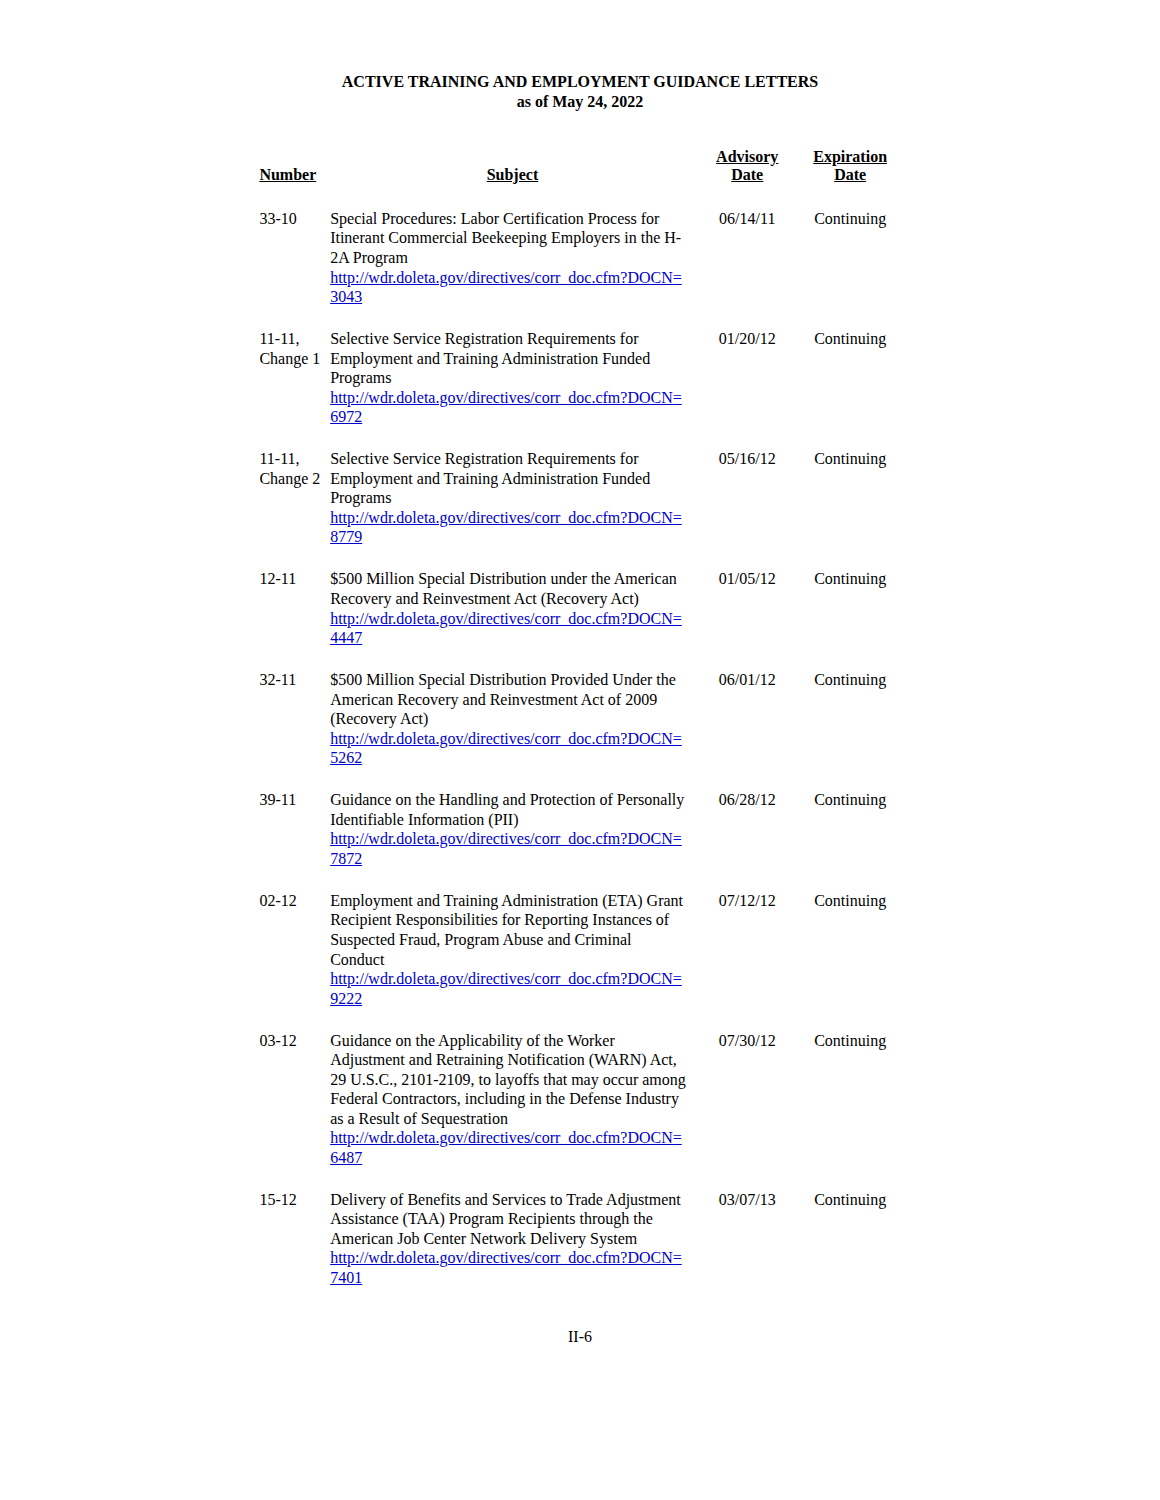ACTIVE TRAINING AND EMPLOYMENT GUIDANCE LETTERS
as of May 24, 2022
| Number | Subject | Advisory Date | Expiration Date |
| --- | --- | --- | --- |
| 33-10 | Special Procedures: Labor Certification Process for Itinerant Commercial Beekeeping Employers in the H-2A Program http://wdr.doleta.gov/directives/corr_doc.cfm?DOCN=3043 | 06/14/11 | Continuing |
| 11-11, Change 1 | Selective Service Registration Requirements for Employment and Training Administration Funded Programs http://wdr.doleta.gov/directives/corr_doc.cfm?DOCN=6972 | 01/20/12 | Continuing |
| 11-11, Change 2 | Selective Service Registration Requirements for Employment and Training Administration Funded Programs http://wdr.doleta.gov/directives/corr_doc.cfm?DOCN=8779 | 05/16/12 | Continuing |
| 12-11 | $500 Million Special Distribution under the American Recovery and Reinvestment Act (Recovery Act) http://wdr.doleta.gov/directives/corr_doc.cfm?DOCN=4447 | 01/05/12 | Continuing |
| 32-11 | $500 Million Special Distribution Provided Under the American Recovery and Reinvestment Act of 2009 (Recovery Act) http://wdr.doleta.gov/directives/corr_doc.cfm?DOCN=5262 | 06/01/12 | Continuing |
| 39-11 | Guidance on the Handling and Protection of Personally Identifiable Information (PII) http://wdr.doleta.gov/directives/corr_doc.cfm?DOCN=7872 | 06/28/12 | Continuing |
| 02-12 | Employment and Training Administration (ETA) Grant Recipient Responsibilities for Reporting Instances of Suspected Fraud, Program Abuse and Criminal Conduct http://wdr.doleta.gov/directives/corr_doc.cfm?DOCN=9222 | 07/12/12 | Continuing |
| 03-12 | Guidance on the Applicability of the Worker Adjustment and Retraining Notification (WARN) Act, 29 U.S.C., 2101-2109, to layoffs that may occur among Federal Contractors, including in the Defense Industry as a Result of Sequestration http://wdr.doleta.gov/directives/corr_doc.cfm?DOCN=6487 | 07/30/12 | Continuing |
| 15-12 | Delivery of Benefits and Services to Trade Adjustment Assistance (TAA) Program Recipients through the American Job Center Network Delivery System http://wdr.doleta.gov/directives/corr_doc.cfm?DOCN=7401 | 03/07/13 | Continuing |
II-6